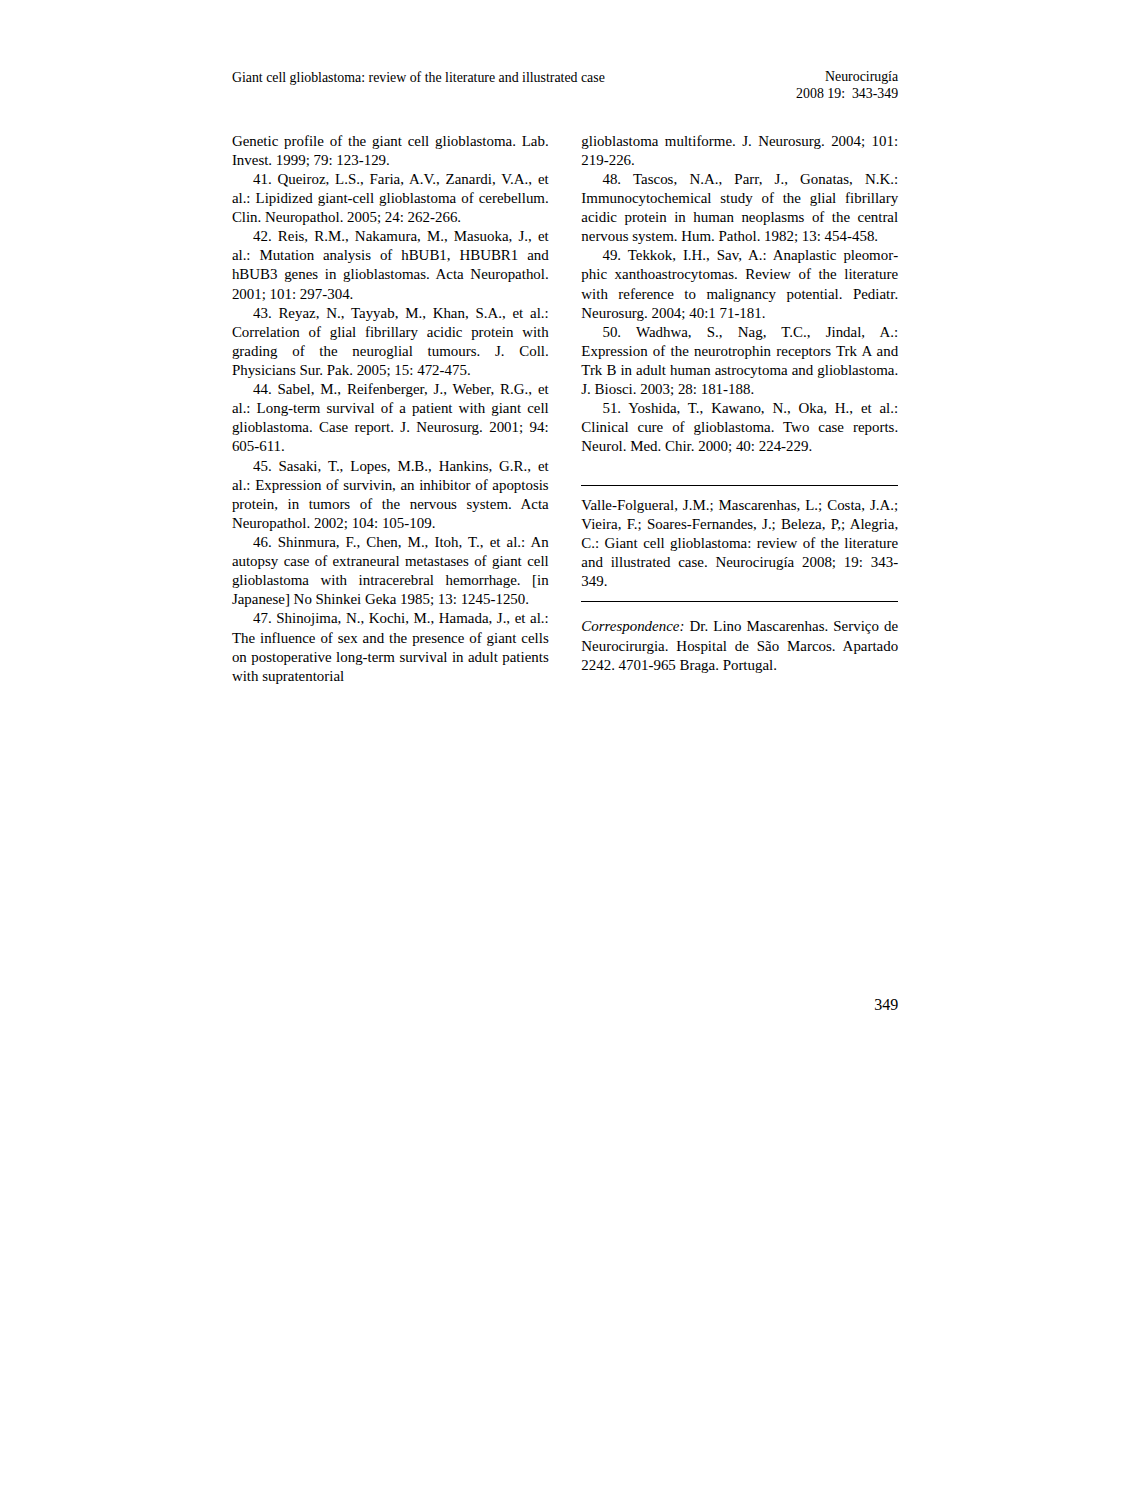Giant cell glioblastoma: review of the literature and illustrated case
Neurocirugía
2008 19: 343-349
Genetic profile of the giant cell glioblastoma. Lab. Invest. 1999; 79: 123-129.
41. Queiroz, L.S., Faria, A.V., Zanardi, V.A., et al.: Lipidized giant-cell glioblastoma of cerebellum. Clin. Neuropathol. 2005; 24: 262-266.
42. Reis, R.M., Nakamura, M., Masuoka, J., et al.: Mutation analysis of hBUB1, HBUBR1 and hBUB3 genes in glioblastomas. Acta Neuropathol. 2001; 101: 297-304.
43. Reyaz, N., Tayyab, M., Khan, S.A., et al.: Correlation of glial fibrillary acidic protein with grading of the neuroglial tumours. J. Coll. Physicians Sur. Pak. 2005; 15: 472-475.
44. Sabel, M., Reifenberger, J., Weber, R.G., et al.: Long-term survival of a patient with giant cell glioblastoma. Case report. J. Neurosurg. 2001; 94: 605-611.
45. Sasaki, T., Lopes, M.B., Hankins, G.R., et al.: Expression of survivin, an inhibitor of apoptosis protein, in tumors of the nervous system. Acta Neuropathol. 2002; 104: 105-109.
46. Shinmura, F., Chen, M., Itoh, T., et al.: An autopsy case of extraneural metastases of giant cell glioblastoma with intracerebral hemorrhage. [in Japanese] No Shinkei Geka 1985; 13: 1245-1250.
47. Shinojima, N., Kochi, M., Hamada, J., et al.: The influence of sex and the presence of giant cells on postoperative long-term survival in adult patients with supratentorial
glioblastoma multiforme. J. Neurosurg. 2004; 101: 219-226.
48. Tascos, N.A., Parr, J., Gonatas, N.K.: Immunocytochemical study of the glial fibrillary acidic protein in human neoplasms of the central nervous system. Hum. Pathol. 1982; 13: 454-458.
49. Tekkok, I.H., Sav, A.: Anaplastic pleomorphic xanthoastrocytomas. Review of the literature with reference to malignancy potential. Pediatr. Neurosurg. 2004; 40:1 71-181.
50. Wadhwa, S., Nag, T.C., Jindal, A.: Expression of the neurotrophin receptors Trk A and Trk B in adult human astrocytoma and glioblastoma. J. Biosci. 2003; 28: 181-188.
51. Yoshida, T., Kawano, N., Oka, H., et al.: Clinical cure of glioblastoma. Two case reports. Neurol. Med. Chir. 2000; 40: 224-229.
Valle-Folgueral, J.M.; Mascarenhas, L.; Costa, J.A.; Vieira, F.; Soares-Fernandes, J.; Beleza, P,; Alegria, C.: Giant cell glioblastoma: review of the literature and illustrated case. Neurocirugía 2008; 19: 343-349.
Correspondence: Dr. Lino Mascarenhas. Serviço de Neurocirurgia. Hospital de São Marcos. Apartado 2242. 4701-965 Braga. Portugal.
349